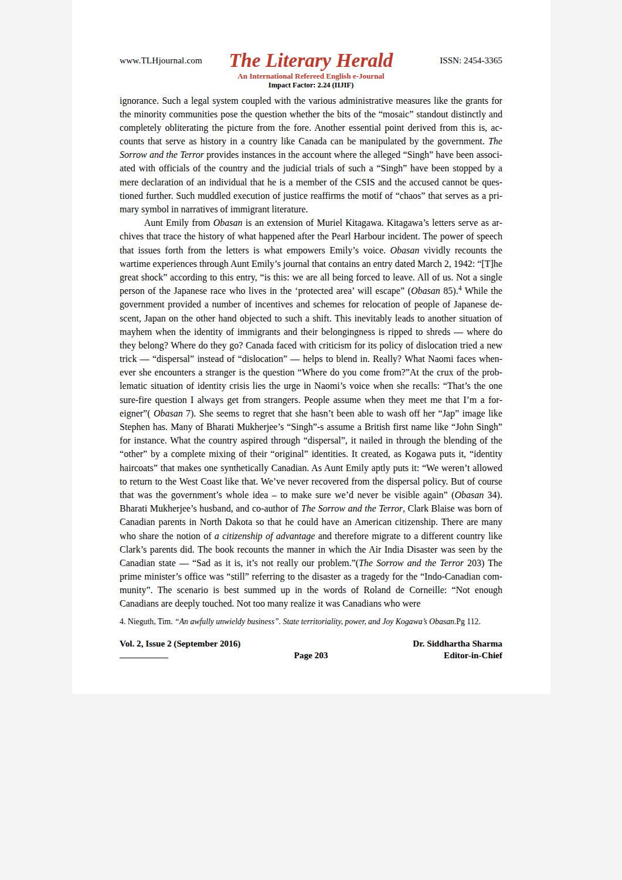www.TLHjournal.com
The Literary Herald
ISSN: 2454-3365
An International Refereed English e-Journal Impact Factor: 2.24 (IIJIF)
ignorance. Such a legal system coupled with the various administrative measures like the grants for the minority communities pose the question whether the bits of the “mosaic” standout distinctly and completely obliterating the picture from the fore. Another essential point derived from this is, accounts that serve as history in a country like Canada can be manipulated by the government. The Sorrow and the Terror provides instances in the account where the alleged “Singh” have been associated with officials of the country and the judicial trials of such a “Singh” have been stopped by a mere declaration of an individual that he is a member of the CSIS and the accused cannot be questioned further. Such muddled execution of justice reaffirms the motif of “chaos” that serves as a primary symbol in narratives of immigrant literature.
Aunt Emily from Obasan is an extension of Muriel Kitagawa. Kitagawa’s letters serve as archives that trace the history of what happened after the Pearl Harbour incident. The power of speech that issues forth from the letters is what empowers Emily’s voice. Obasan vividly recounts the wartime experiences through Aunt Emily’s journal that contains an entry dated March 2, 1942: “[T]he great shock” according to this entry, “is this: we are all being forced to leave. All of us. Not a single person of the Japanese race who lives in the ‘protected area’ will escape” (Obasan 85).4 While the government provided a number of incentives and schemes for relocation of people of Japanese descent, Japan on the other hand objected to such a shift. This inevitably leads to another situation of mayhem when the identity of immigrants and their belongingness is ripped to shreds — where do they belong? Where do they go? Canada faced with criticism for its policy of dislocation tried a new trick — “dispersal” instead of “dislocation” — helps to blend in. Really? What Naomi faces whenever she encounters a stranger is the question “Where do you come from?”At the crux of the problematic situation of identity crisis lies the urge in Naomi’s voice when she recalls: “That’s the one sure-fire question I always get from strangers. People assume when they meet me that I’m a foreigner”( Obasan 7). She seems to regret that she hasn’t been able to wash off her “Jap” image like Stephen has. Many of Bharati Mukherjee’s “Singh”-s assume a British first name like “John Singh” for instance. What the country aspired through “dispersal”, it nailed in through the blending of the “other” by a complete mixing of their “original” identities. It created, as Kogawa puts it, “identity haircoats” that makes one synthetically Canadian. As Aunt Emily aptly puts it: “We weren’t allowed to return to the West Coast like that. We’ve never recovered from the dispersal policy. But of course that was the government’s whole idea – to make sure we’d never be visible again” (Obasan 34). Bharati Mukherjee’s husband, and co-author of The Sorrow and the Terror, Clark Blaise was born of Canadian parents in North Dakota so that he could have an American citizenship. There are many who share the notion of a citizenship of advantage and therefore migrate to a different country like Clark’s parents did. The book recounts the manner in which the Air India Disaster was seen by the Canadian state — “Sad as it is, it’s not really our problem.”(The Sorrow and the Terror 203) The prime minister’s office was “still” referring to the disaster as a tragedy for the “Indo-Canadian community”. The scenario is best summed up in the words of Roland de Corneille: “Not enough Canadians are deeply touched. Not too many realize it was Canadians who were
4. Nieguth, Tim. “An awfully unwieldy business”. State territoriality, power, and Joy Kogawa’s Obasan. Pg 112.
Vol. 2, Issue 2 (September 2016)
Dr. Siddhartha Sharma
Page 203
Editor-in-Chief